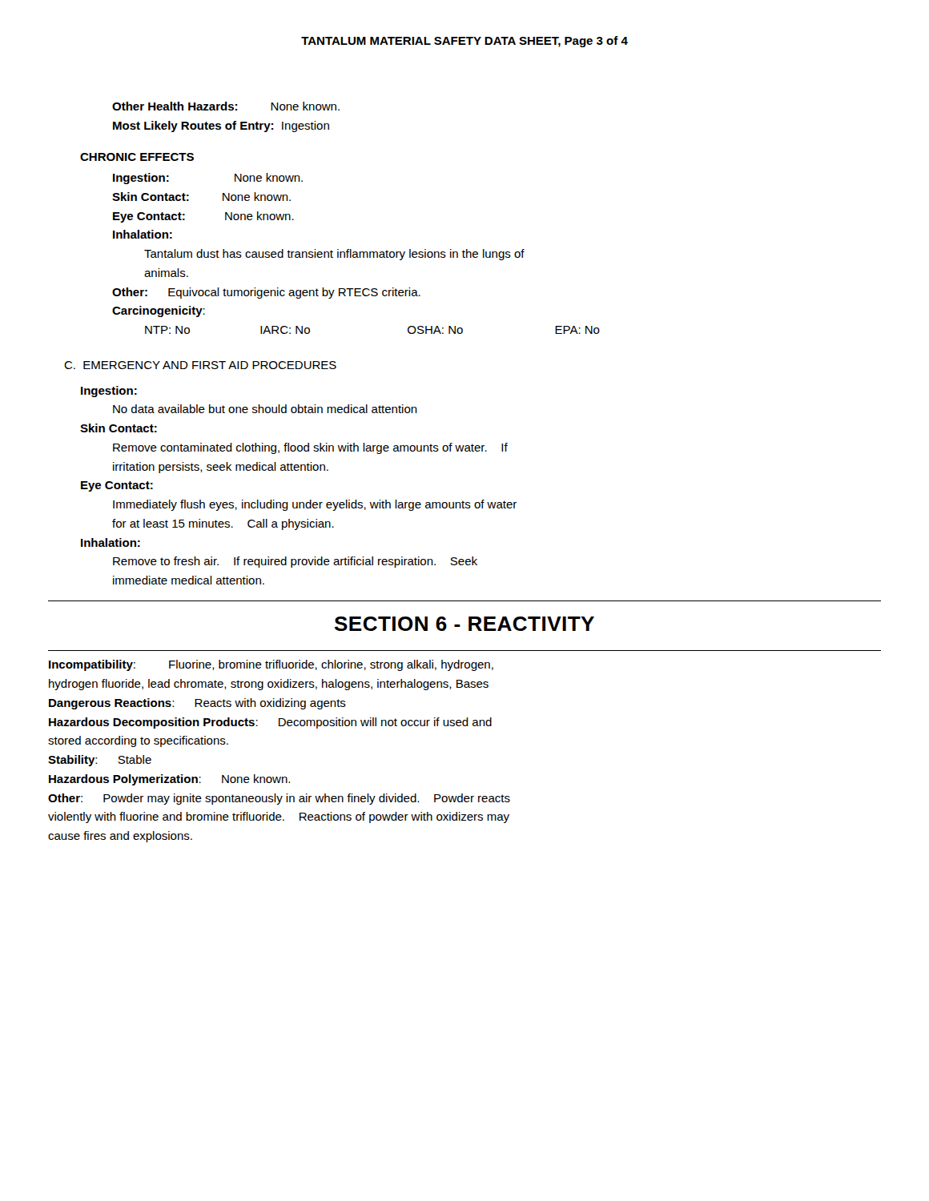TANTALUM MATERIAL SAFETY DATA SHEET, Page 3 of 4
Other Health Hazards: None known.
Most Likely Routes of Entry: Ingestion
CHRONIC EFFECTS
Ingestion: None known.
Skin Contact: None known.
Eye Contact: None known.
Inhalation:
Tantalum dust has caused transient inflammatory lesions in the lungs of
animals.
Other: Equivocal tumorigenic agent by RTECS criteria.
Carcinogenicity:
NTP: No IARC: No OSHA: No EPA: No
C. EMERGENCY AND FIRST AID PROCEDURES
Ingestion:
No data available but one should obtain medical attention
Skin Contact:
Remove contaminated clothing, flood skin with large amounts of water. If
irritation persists, seek medical attention.
Eye Contact:
Immediately flush eyes, including under eyelids, with large amounts of water
for at least 15 minutes. Call a physician.
Inhalation:
Remove to fresh air. If required provide artificial respiration. Seek
immediate medical attention.
SECTION 6 - REACTIVITY
Incompatibility: Fluorine, bromine trifluoride, chlorine, strong alkali, hydrogen,
hydrogen fluoride, lead chromate, strong oxidizers, halogens, interhalogens, Bases
Dangerous Reactions: Reacts with oxidizing agents
Hazardous Decomposition Products: Decomposition will not occur if used and
stored according to specifications.
Stability: Stable
Hazardous Polymerization: None known.
Other: Powder may ignite spontaneously in air when finely divided. Powder reacts
violently with fluorine and bromine trifluoride. Reactions of powder with oxidizers may
cause fires and explosions.